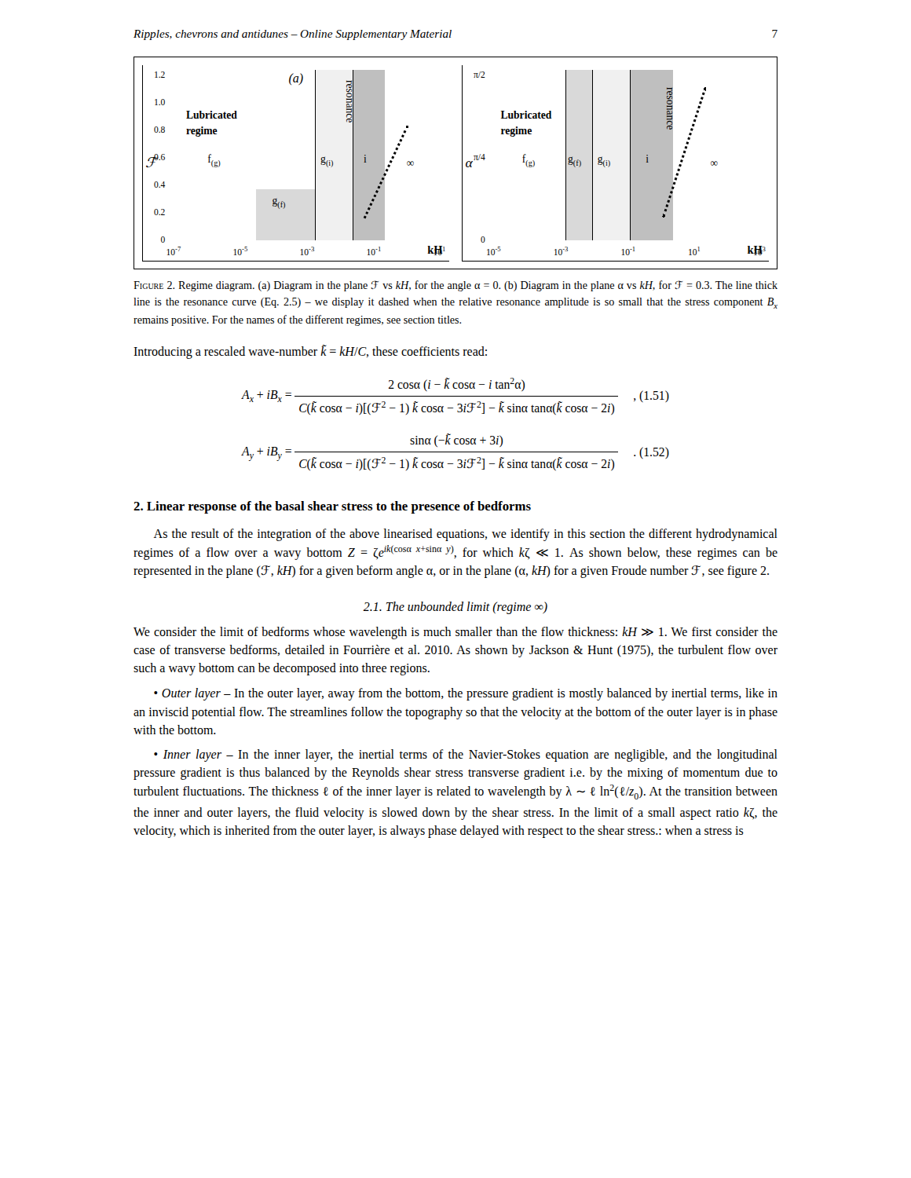Ripples, chevrons and antidunes – Online Supplementary Material 7
(a)
ℱ
1.2 1.0 0.8 0.6 0.4 0.2 0
Lubricated
regime
f(g)
g(f)
g(i)
i
∞
resonance
10-7 10-5 10-3 10-1 101
kH
(b)
α
π/2 π/4 0
Lubricated
regime
f(g)
g(f)
g(i)
i
∞
resonance
10-5 10-3 10-1 101 103
kH
Figure 2. Regime diagram. (a) Diagram in the plane ℱ vs kH, for the angle α = 0. (b) Diagram in the plane α vs kH, for ℱ = 0.3. The line thick line is the resonance curve (Eq. 2.5) – we display it dashed when the relative resonance amplitude is so small that the stress component Bx remains positive. For the names of the different regimes, see section titles.
Introducing a rescaled wave-number k̃ = kH/C, these coefficients read:
Ax + iBx = 2 cosα (i − k̃ cosα − i tan2α) C(k̃ cosα − i)[(ℱ2 − 1) k̃ cosα − 3i ℱ2] − k̃ sinα tanα(k̃ cosα − 2i)
, (1.51)
Ay + iBy = sinα (−k̃ cosα + 3i) C(k̃ cosα − i)[(ℱ2 − 1) k̃ cosα − 3i ℱ2] − k̃ sinα tanα(k̃ cosα − 2i)
. (1.52)
2. Linear response of the basal shear stress to the presence of bedforms
As the result of the integration of the above linearised equations, we identify in this section the different hydrodynamical regimes of a flow over a wavy bottom Z = ζeik(cosα x+sinα y), for which kζ ≪ 1. As shown below, these regimes can be represented in the plane (ℱ, kH) for a given beform angle α, or in the plane (α, kH) for a given Froude number ℱ, see figure 2.
2.1. The unbounded limit (regime ∞)
We consider the limit of bedforms whose wavelength is much smaller than the flow thickness: kH ≫ 1. We first consider the case of transverse bedforms, detailed in Fourrière et al. 2010. As shown by Jackson & Hunt (1975), the turbulent flow over such a wavy bottom can be decomposed into three regions.
Outer layer – In the outer layer, away from the bottom, the pressure gradient is mostly balanced by inertial terms, like in an inviscid potential flow. The streamlines follow the topography so that the velocity at the bottom of the outer layer is in phase with the bottom.
Inner layer – In the inner layer, the inertial terms of the Navier-Stokes equation are negligible, and the longitudinal pressure gradient is thus balanced by the Reynolds shear stress transverse gradient i.e. by the mixing of momentum due to turbulent fluctuations. The thickness ℓ of the inner layer is related to wavelength by λ ∼ ℓ ln2(ℓ/z 0). At the transition between the inner and outer layers, the fluid velocity is slowed down by the shear stress. In the limit of a small aspect ratio kζ, the velocity, which is inherited from the outer layer, is always phase delayed with respect to the shear stress.: when a stress is